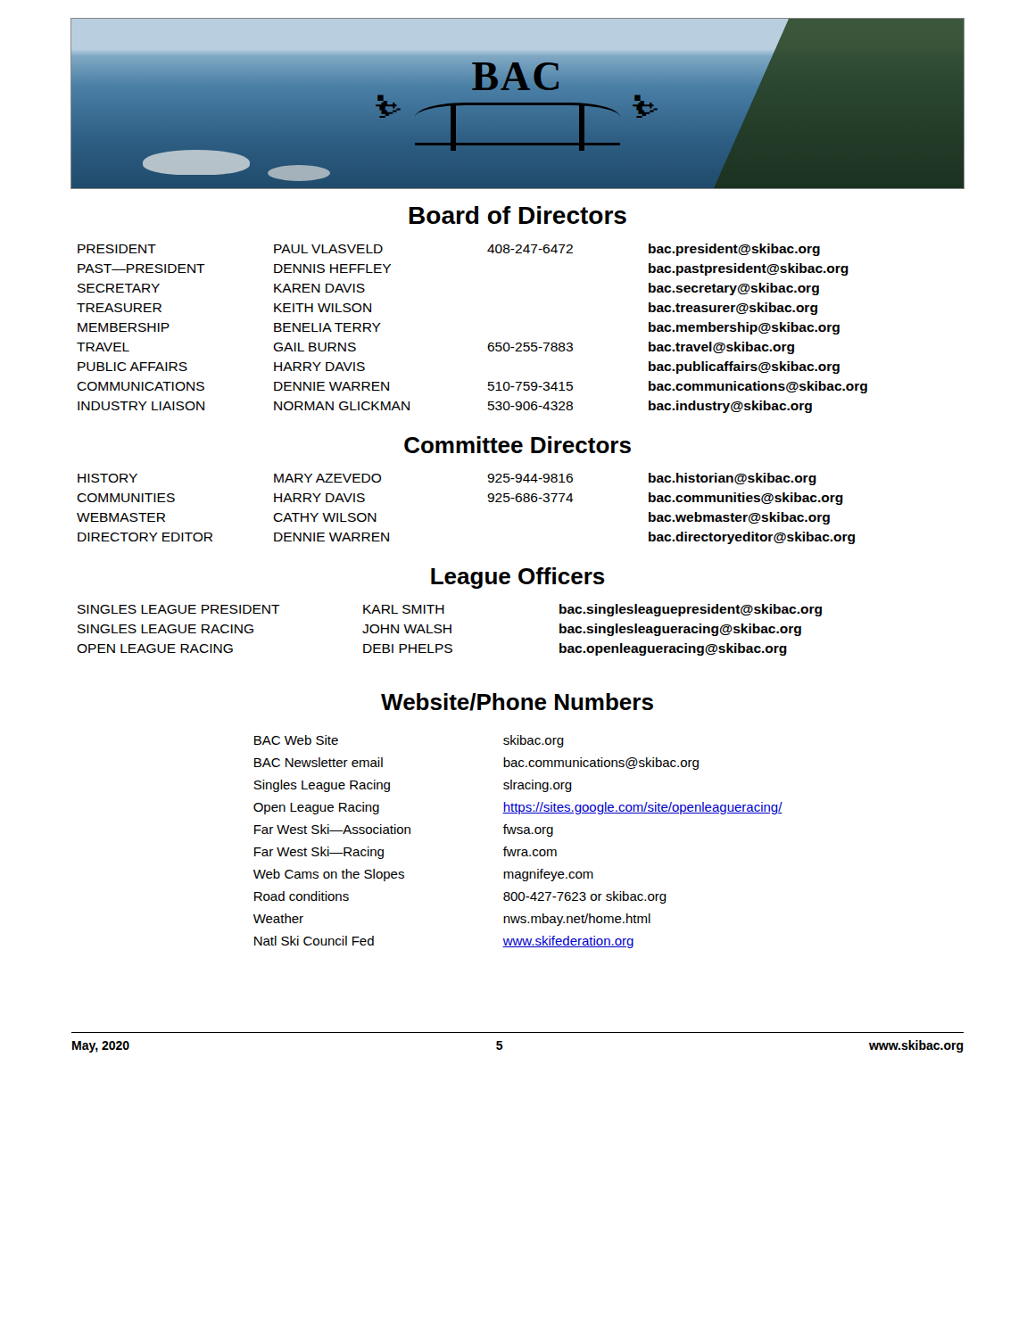BAC
⛷ ⛷
Board of Directors
| PRESIDENT | PAUL VLASVELD | 408-247-6472 | bac.president@skibac.org |
| PAST—PRESIDENT | DENNIS HEFFLEY | | bac.pastpresident@skibac.org |
| SECRETARY | KAREN DAVIS | | bac.secretary@skibac.org |
| TREASURER | KEITH WILSON | | bac.treasurer@skibac.org |
| MEMBERSHIP | BENELIA TERRY | | bac.membership@skibac.org |
| TRAVEL | GAIL BURNS | 650-255-7883 | bac.travel@skibac.org |
| PUBLIC AFFAIRS | HARRY DAVIS | | bac.publicaffairs@skibac.org |
| COMMUNICATIONS | DENNIE WARREN | 510-759-3415 | bac.communications@skibac.org |
| INDUSTRY LIAISON | NORMAN GLICKMAN | 530-906-4328 | bac.industry@skibac.org |
Committee Directors
| HISTORY | MARY AZEVEDO | 925-944-9816 | bac.historian@skibac.org |
| COMMUNITIES | HARRY DAVIS | 925-686-3774 | bac.communities@skibac.org |
| WEBMASTER | CATHY WILSON | | bac.webmaster@skibac.org |
| DIRECTORY EDITOR | DENNIE WARREN | | bac.directoryeditor@skibac.org |
League Officers
| SINGLES LEAGUE PRESIDENT | KARL SMITH | bac.singlesleaguepresident@skibac.org |
| SINGLES LEAGUE RACING | JOHN WALSH | bac.singlesleagueracing@skibac.org |
| OPEN LEAGUE RACING | DEBI PHELPS | bac.openleagueracing@skibac.org |
Website/Phone Numbers
| BAC Web Site | skibac.org |
| BAC Newsletter email | bac.communications@skibac.org |
| Singles League Racing | slracing.org |
| Open League Racing | https://sites.google.com/site/openleagueracing/ |
| Far West Ski—Association | fwsa.org |
| Far West Ski—Racing | fwra.com |
| Web Cams on the Slopes | magnifeye.com |
| Road conditions | 800-427-7623 or skibac.org |
| Weather | nws.mbay.net/home.html |
| Natl Ski Council Fed | www.skifederation.org |
May, 2020
5
www.skibac.org